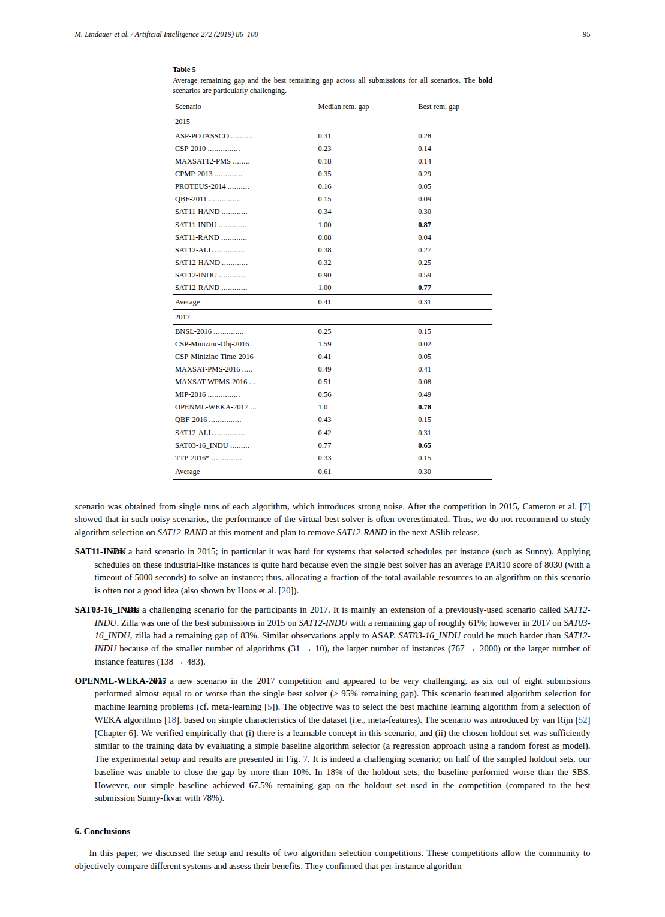M. Lindauer et al. / Artificial Intelligence 272 (2019) 86–100 95
Table 5 Average remaining gap and the best remaining gap across all submissions for all scenarios. The bold scenarios are particularly challenging.
| Scenario | Median rem. gap | Best rem. gap |
| --- | --- | --- |
| 2015 |
| ASP-POTASSCO .......... | 0.31 | 0.28 |
| CSP-2010 ............... | 0.23 | 0.14 |
| MAXSAT12-PMS ........ | 0.18 | 0.14 |
| CPMP-2013 ............. | 0.35 | 0.29 |
| PROTEUS-2014 .......... | 0.16 | 0.05 |
| QBF-2011 ............... | 0.15 | 0.09 |
| SAT11-HAND ............ | 0.34 | 0.30 |
| SAT11-INDU ............. | 1.00 | 0.87 |
| SAT11-RAND ............ | 0.08 | 0.04 |
| SAT12-ALL .............. | 0.38 | 0.27 |
| SAT12-HAND ............ | 0.32 | 0.25 |
| SAT12-INDU ............. | 0.90 | 0.59 |
| SAT12-RAND ............ | 1.00 | 0.77 |
| Average | 0.41 | 0.31 |
| 2017 |
| BNSL-2016 .............. | 0.25 | 0.15 |
| CSP-Minizinc-Obj-2016 . | 1.59 | 0.02 |
| CSP-Minizinc-Time-2016 | 0.41 | 0.05 |
| MAXSAT-PMS-2016 ..... | 0.49 | 0.41 |
| MAXSAT-WPMS-2016 ... | 0.51 | 0.08 |
| MIP-2016 ............... | 0.56 | 0.49 |
| OPENML-WEKA-2017 ... | 1.0 | 0.78 |
| QBF-2016 ............... | 0.43 | 0.15 |
| SAT12-ALL .............. | 0.42 | 0.31 |
| SAT03-16_INDU ......... | 0.77 | 0.65 |
| TTP-2016* .............. | 0.33 | 0.15 |
| Average | 0.61 | 0.30 |
scenario was obtained from single runs of each algorithm, which introduces strong noise. After the competition in 2015, Cameron et al. [7] showed that in such noisy scenarios, the performance of the virtual best solver is often overestimated. Thus, we do not recommend to study algorithm selection on SAT12-RAND at this moment and plan to remove SAT12-RAND in the next ASlib release.
SAT11-INDU
was a hard scenario in 2015; in particular it was hard for systems that selected schedules per instance (such as Sunny). Applying schedules on these industrial-like instances is quite hard because even the single best solver has an average PAR10 score of 8030 (with a timeout of 5000 seconds) to solve an instance; thus, allocating a fraction of the total available resources to an algorithm on this scenario is often not a good idea (also shown by Hoos et al. [20]).
SAT03-16_INDU
was a challenging scenario for the participants in 2017. It is mainly an extension of a previously-used scenario called SAT12-INDU. Zilla was one of the best submissions in 2015 on SAT12-INDU with a remaining gap of roughly 61%; however in 2017 on SAT03-16_INDU, zilla had a remaining gap of 83%. Similar observations apply to ASAP. SAT03-16_INDU could be much harder than SAT12-INDU because of the smaller number of algorithms (31 → 10), the larger number of instances (767 → 2000) or the larger number of instance features (138 → 483).
OPENML-WEKA-2017
was a new scenario in the 2017 competition and appeared to be very challenging, as six out of eight submissions performed almost equal to or worse than the single best solver (≥ 95% remaining gap). This scenario featured algorithm selection for machine learning problems (cf. meta-learning [5]). The objective was to select the best machine learning algorithm from a selection of WEKA algorithms [18], based on simple characteristics of the dataset (i.e., meta-features). The scenario was introduced by van Rijn [52] [Chapter 6]. We verified empirically that (i) there is a learnable concept in this scenario, and (ii) the chosen holdout set was sufficiently similar to the training data by evaluating a simple baseline algorithm selector (a regression approach using a random forest as model). The experimental setup and results are presented in Fig. 7. It is indeed a challenging scenario; on half of the sampled holdout sets, our baseline was unable to close the gap by more than 10%. In 18% of the holdout sets, the baseline performed worse than the SBS. However, our simple baseline achieved 67.5% remaining gap on the holdout set used in the competition (compared to the best submission Sunny-fkvar with 78%).
6. Conclusions
In this paper, we discussed the setup and results of two algorithm selection competitions. These competitions allow the community to objectively compare different systems and assess their benefits. They confirmed that per-instance algorithm